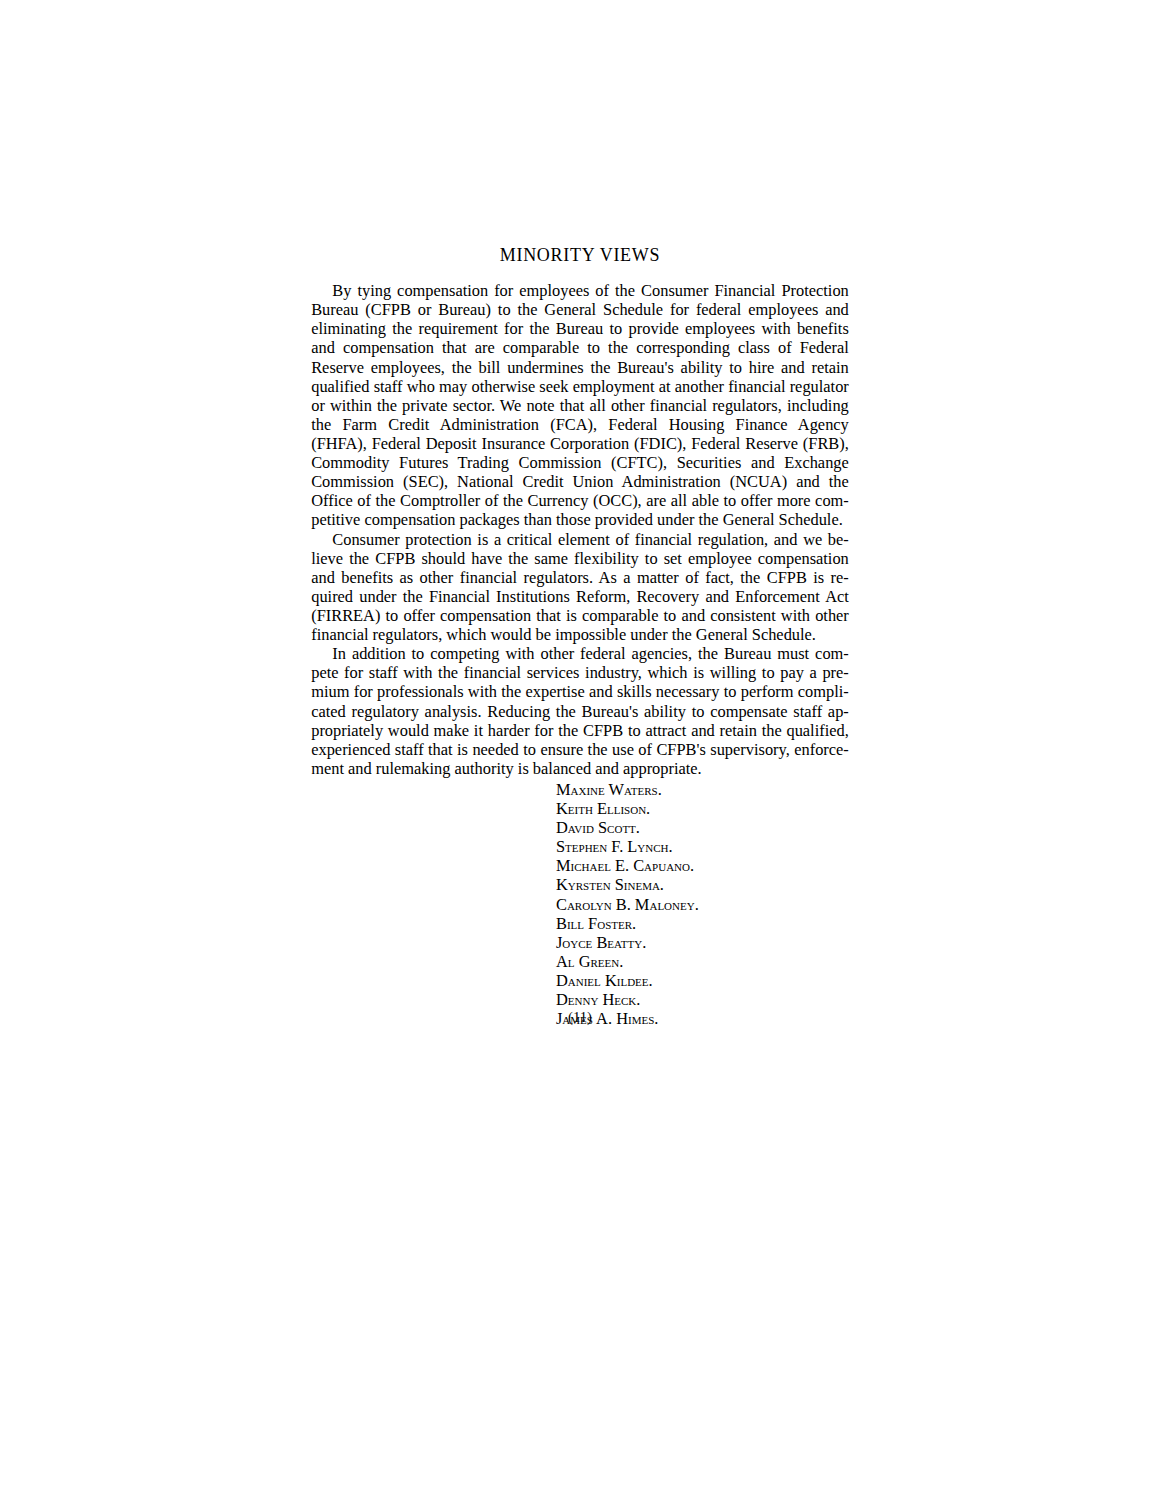MINORITY VIEWS
By tying compensation for employees of the Consumer Financial Protection Bureau (CFPB or Bureau) to the General Schedule for federal employees and eliminating the requirement for the Bureau to provide employees with benefits and compensation that are comparable to the corresponding class of Federal Reserve employees, the bill undermines the Bureau's ability to hire and retain qualified staff who may otherwise seek employment at another financial regulator or within the private sector. We note that all other financial regulators, including the Farm Credit Administration (FCA), Federal Housing Finance Agency (FHFA), Federal Deposit Insurance Corporation (FDIC), Federal Reserve (FRB), Commodity Futures Trading Commission (CFTC), Securities and Exchange Commission (SEC), National Credit Union Administration (NCUA) and the Office of the Comptroller of the Currency (OCC), are all able to offer more competitive compensation packages than those provided under the General Schedule.
Consumer protection is a critical element of financial regulation, and we believe the CFPB should have the same flexibility to set employee compensation and benefits as other financial regulators. As a matter of fact, the CFPB is required under the Financial Institutions Reform, Recovery and Enforcement Act (FIRREA) to offer compensation that is comparable to and consistent with other financial regulators, which would be impossible under the General Schedule.
In addition to competing with other federal agencies, the Bureau must compete for staff with the financial services industry, which is willing to pay a premium for professionals with the expertise and skills necessary to perform complicated regulatory analysis. Reducing the Bureau's ability to compensate staff appropriately would make it harder for the CFPB to attract and retain the qualified, experienced staff that is needed to ensure the use of CFPB's supervisory, enforcement and rulemaking authority is balanced and appropriate.
Maxine Waters.
Keith Ellison.
David Scott.
Stephen F. Lynch.
Michael E. Capuano.
Kyrsten Sinema.
Carolyn B. Maloney.
Bill Foster.
Joyce Beatty.
Al Green.
Daniel Kildee.
Denny Heck.
James A. Himes.
(11)